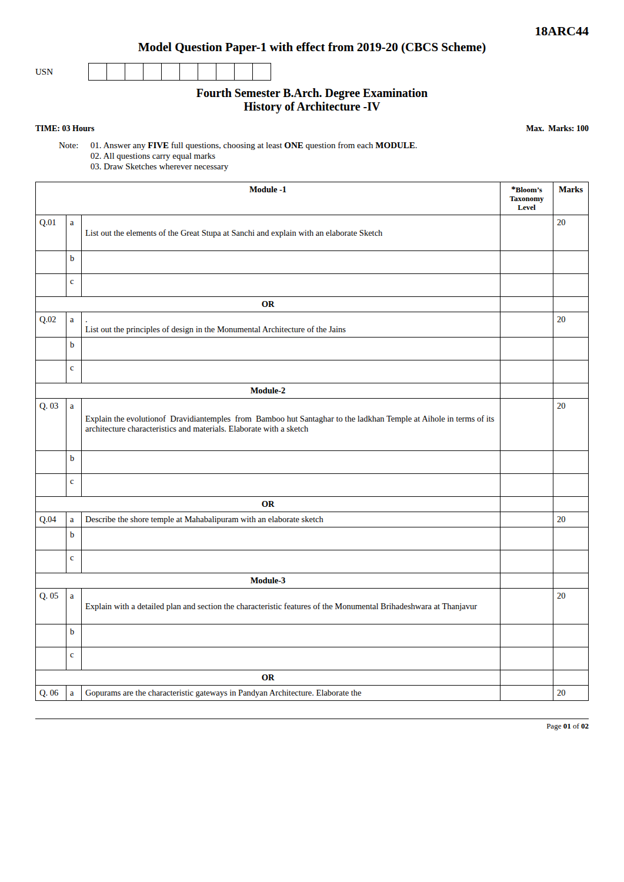18ARC44
Model Question Paper-1 with effect from 2019-20 (CBCS Scheme)
USN
Fourth Semester B.Arch. Degree Examination
History of Architecture -IV
TIME: 03 Hours Max. Marks: 100
Note:
01. Answer any FIVE full questions, choosing at least ONE question from each MODULE.
02. All questions carry equal marks
03. Draw Sketches wherever necessary
| Module -1 | * Bloom’s Taxonomy Level | Marks |
| Q.01 | a | List out the elements of the Great Stupa at Sanchi and explain with an elaborate Sketch | | 20 |
| | b | | | |
| | c | | | |
| OR | | |
| Q.02 | a | . List out the principles of design in the Monumental Architecture of the Jains | | 20 |
| | b | | | |
| | c | | | |
| Module-2 | | |
| Q. 03 | a | Explain the evolutionof Dravidiantemples from Bamboo hut Santaghar to the ladkhan Temple at Aihole in terms of its architecture characteristics and materials. Elaborate with a sketch | | 20 |
| | b | | | |
| | c | | | |
| OR | | |
| Q.04 | a | Describe the shore temple at Mahabalipuram with an elaborate sketch | | 20 |
| | b | | | |
| | c | | | |
| Module-3 | | |
| Q. 05 | a | Explain with a detailed plan and section the characteristic features of the Monumental Brihadeshwara at Thanjavur | | 20 |
| | b | | | |
| | c | | | |
| OR | | |
| Q. 06 | a | Gopurams are the characteristic gateways in Pandyan Architecture. Elaborate the | | 20 |
Page 01 of 02